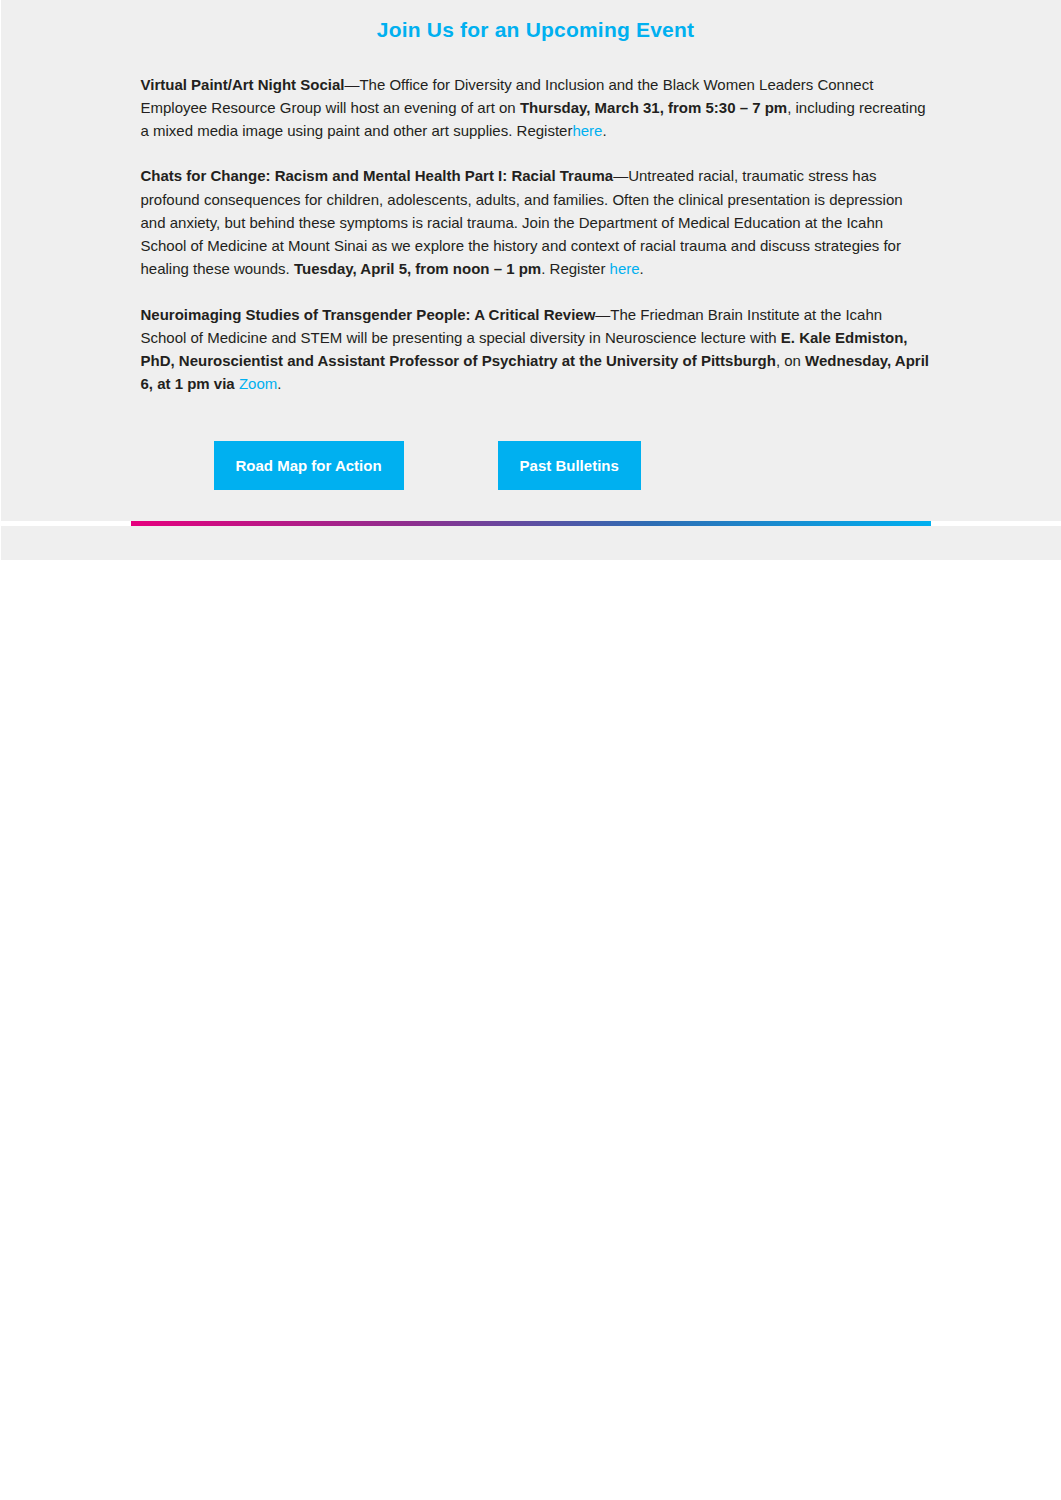Join Us for an Upcoming Event
Virtual Paint/Art Night Social—The Office for Diversity and Inclusion and the Black Women Leaders Connect Employee Resource Group will host an evening of art on Thursday, March 31, from 5:30 – 7 pm, including recreating a mixed media image using paint and other art supplies. Registerhere.
Chats for Change: Racism and Mental Health Part I: Racial Trauma—Untreated racial, traumatic stress has profound consequences for children, adolescents, adults, and families. Often the clinical presentation is depression and anxiety, but behind these symptoms is racial trauma. Join the Department of Medical Education at the Icahn School of Medicine at Mount Sinai as we explore the history and context of racial trauma and discuss strategies for healing these wounds. Tuesday, April 5, from noon – 1 pm. Register here.
Neuroimaging Studies of Transgender People: A Critical Review—The Friedman Brain Institute at the Icahn School of Medicine and STEM will be presenting a special diversity in Neuroscience lecture with E. Kale Edmiston, PhD, Neuroscientist and Assistant Professor of Psychiatry at the University of Pittsburgh, on Wednesday, April 6, at 1 pm via Zoom.
| Road Map for Action | | Past Bulletins |